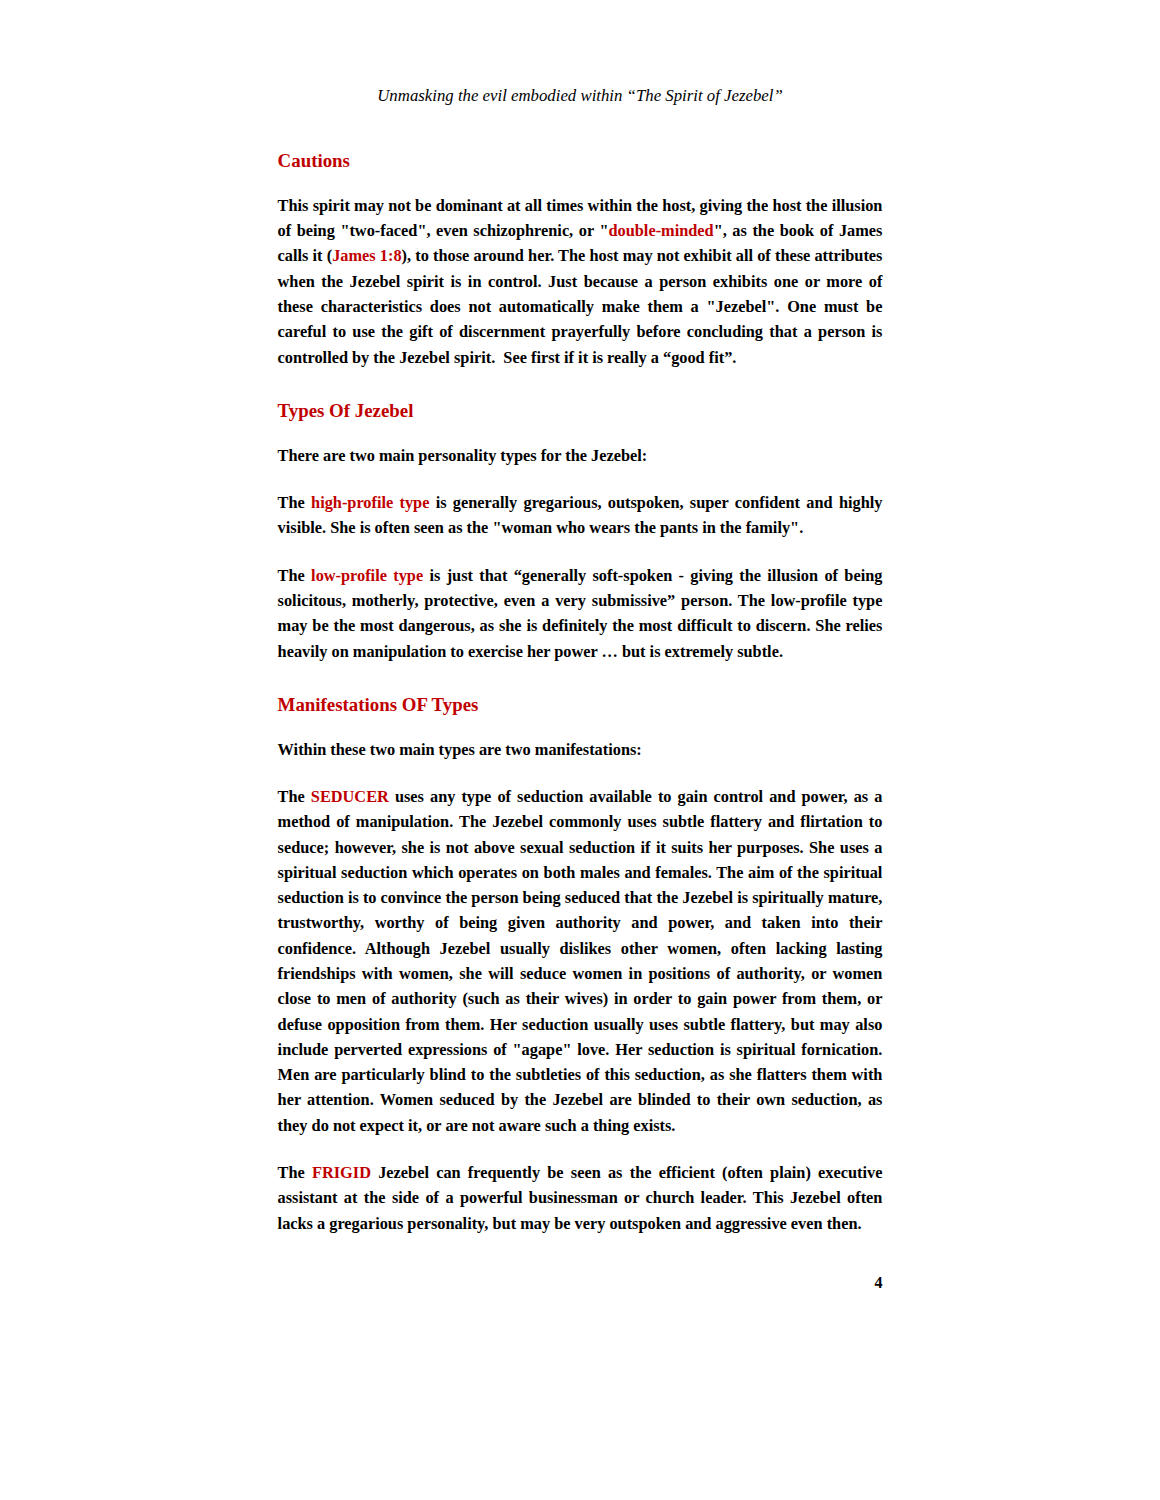Unmasking the evil embodied within “The Spirit of Jezebel”
Cautions
This spirit may not be dominant at all times within the host, giving the host the illusion of being "two-faced", even schizophrenic, or "double-minded", as the book of James calls it (James 1:8), to those around her. The host may not exhibit all of these attributes when the Jezebel spirit is in control. Just because a person exhibits one or more of these characteristics does not automatically make them a "Jezebel". One must be careful to use the gift of discernment prayerfully before concluding that a person is controlled by the Jezebel spirit. See first if it is really a “good fit”.
Types Of Jezebel
There are two main personality types for the Jezebel:
The high-profile type is generally gregarious, outspoken, super confident and highly visible. She is often seen as the "woman who wears the pants in the family".
The low-profile type is just that “generally soft-spoken - giving the illusion of being solicitous, motherly, protective, even a very submissive” person. The low-profile type may be the most dangerous, as she is definitely the most difficult to discern. She relies heavily on manipulation to exercise her power … but is extremely subtle.
Manifestations OF Types
Within these two main types are two manifestations:
The SEDUCER uses any type of seduction available to gain control and power, as a method of manipulation. The Jezebel commonly uses subtle flattery and flirtation to seduce; however, she is not above sexual seduction if it suits her purposes. She uses a spiritual seduction which operates on both males and females. The aim of the spiritual seduction is to convince the person being seduced that the Jezebel is spiritually mature, trustworthy, worthy of being given authority and power, and taken into their confidence. Although Jezebel usually dislikes other women, often lacking lasting friendships with women, she will seduce women in positions of authority, or women close to men of authority (such as their wives) in order to gain power from them, or defuse opposition from them. Her seduction usually uses subtle flattery, but may also include perverted expressions of "agape" love. Her seduction is spiritual fornication. Men are particularly blind to the subtleties of this seduction, as she flatters them with her attention. Women seduced by the Jezebel are blinded to their own seduction, as they do not expect it, or are not aware such a thing exists.
The FRIGID Jezebel can frequently be seen as the efficient (often plain) executive assistant at the side of a powerful businessman or church leader. This Jezebel often lacks a gregarious personality, but may be very outspoken and aggressive even then.
4